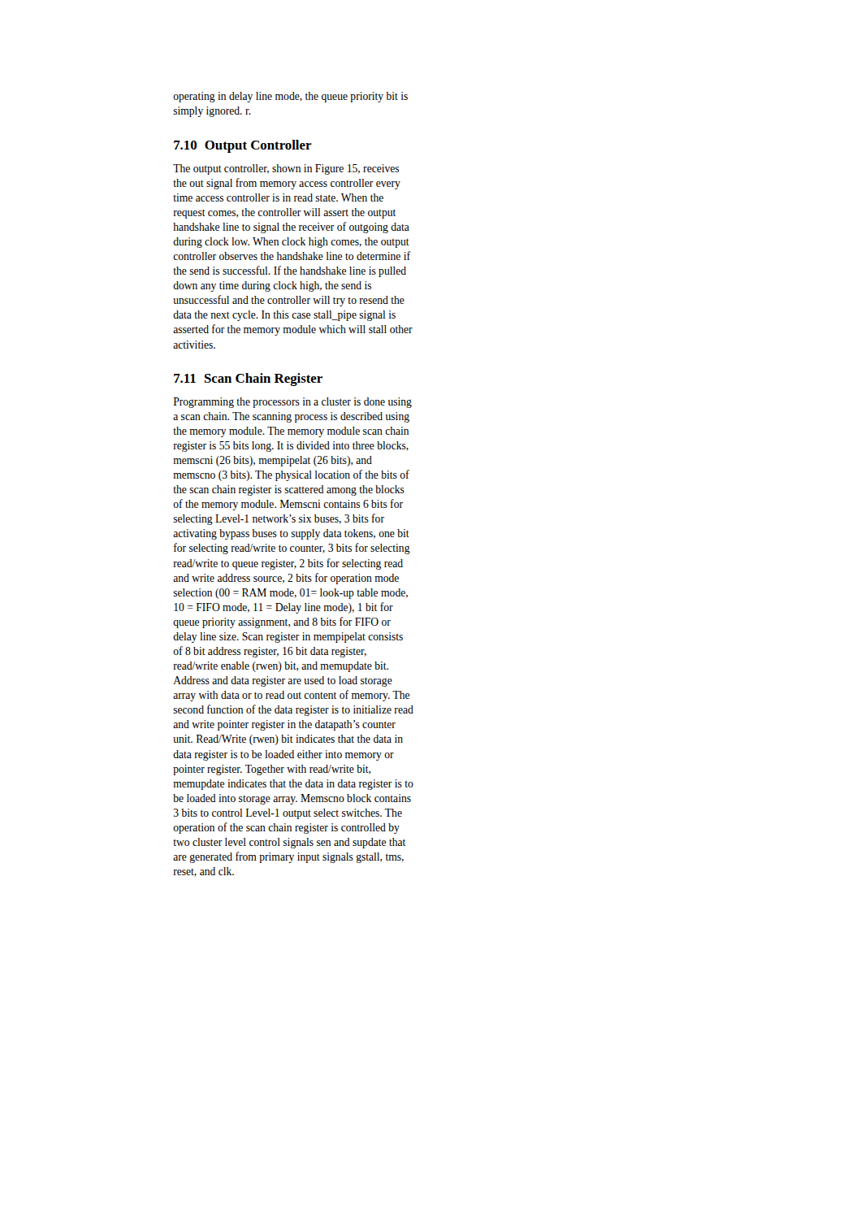operating in delay line mode, the queue priority bit is simply ignored. r.
7.10 Output Controller
The output controller, shown in Figure 15, receives the out signal from memory access controller every time access controller is in read state. When the request comes, the controller will assert the output handshake line to signal the receiver of outgoing data during clock low. When clock high comes, the output controller observes the handshake line to determine if the send is successful. If the handshake line is pulled down any time during clock high, the send is unsuccessful and the controller will try to resend the data the next cycle. In this case stall_pipe signal is asserted for the memory module which will stall other activities.
7.11 Scan Chain Register
Programming the processors in a cluster is done using a scan chain. The scanning process is described using the memory module. The memory module scan chain register is 55 bits long. It is divided into three blocks, memscni (26 bits), mempipelat (26 bits), and memscno (3 bits). The physical location of the bits of the scan chain register is scattered among the blocks of the memory module. Memscni contains 6 bits for selecting Level-1 network’s six buses, 3 bits for activating bypass buses to supply data tokens, one bit for selecting read/write to counter, 3 bits for selecting read/write to queue register, 2 bits for selecting read and write address source, 2 bits for operation mode selection (00 = RAM mode, 01= look-up table mode, 10 = FIFO mode, 11 = Delay line mode), 1 bit for queue priority assignment, and 8 bits for FIFO or delay line size. Scan register in mempipelat consists of 8 bit address register, 16 bit data register, read/write enable (rwen) bit, and memupdate bit. Address and data register are used to load storage array with data or to read out content of memory. The second function of the data register is to initialize read and write pointer register in the datapath’s counter unit. Read/Write (rwen) bit indicates that the data in data register is to be loaded either into memory or pointer register. Together with read/write bit, memupdate indicates that the data in data register is to be loaded into storage array. Memscno block contains 3 bits to control Level-1 output select switches. The operation of the scan chain register is controlled by two cluster level control signals sen and supdate that are generated from primary input signals gstall, tms, reset, and clk.